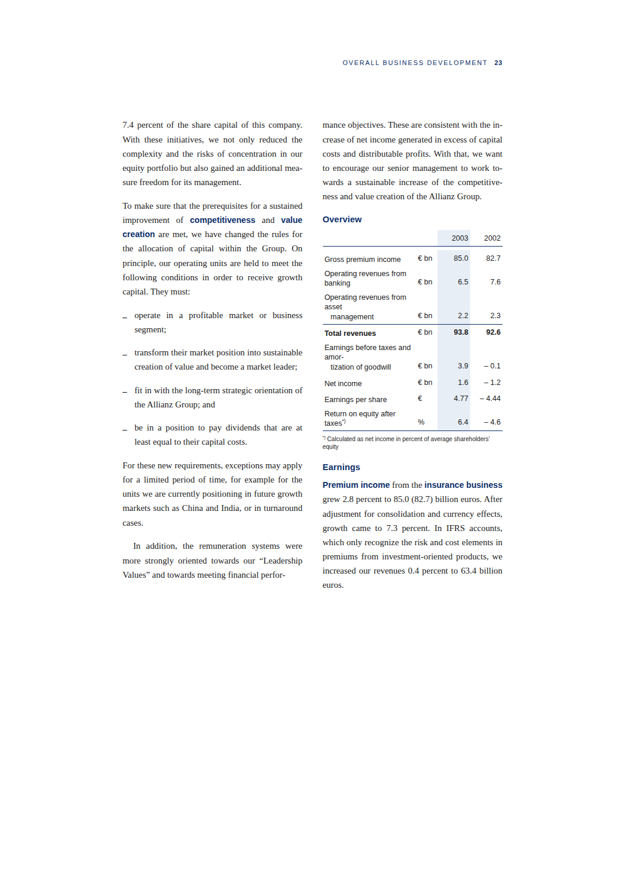Overall business development 23
7.4 percent of the share capital of this company. With these initiatives, we not only reduced the complexity and the risks of concentration in our equity portfolio but also gained an additional measure freedom for its management.
To make sure that the prerequisites for a sustained improvement of competitiveness and value creation are met, we have changed the rules for the allocation of capital within the Group. On principle, our operating units are held to meet the following conditions in order to receive growth capital. They must:
operate in a profitable market or business segment;
transform their market position into sustainable creation of value and become a market leader;
fit in with the long-term strategic orientation of the Allianz Group; and
be in a position to pay dividends that are at least equal to their capital costs.
For these new requirements, exceptions may apply for a limited period of time, for example for the units we are currently positioning in future growth markets such as China and India, or in turnaround cases.
In addition, the remuneration systems were more strongly oriented towards our “Leadership Values” and towards meeting financial perfor-
mance objectives. These are consistent with the increase of net income generated in excess of capital costs and distributable profits. With that, we want to encourage our senior management to work towards a sustainable increase of the competitiveness and value creation of the Allianz Group.
Overview
| | | 2003 | 2002 |
| --- | --- | --- | --- |
| Gross premium income | € bn | 85.0 | 82.7 |
| Operating revenues from banking | € bn | 6.5 | 7.6 |
| Operating revenues from asset management | € bn | 2.2 | 2.3 |
| Total revenues | € bn | 93.8 | 92.6 |
| Earnings before taxes and amor- tization of goodwill | € bn | 3.9 | – 0.1 |
| Net income | € bn | 1.6 | – 1.2 |
| Earnings per share | € | 4.77 | – 4.44 |
| Return on equity after taxes *) | % | 6.4 | – 4.6 |
*) Calculated as net income in percent of average shareholders’ equity
Earnings
Premium income from the insurance business grew 2.8 percent to 85.0 (82.7) billion euros. After adjustment for consolidation and currency effects, growth came to 7.3 percent. In IFRS accounts, which only recognize the risk and cost elements in premiums from investment-oriented products, we increased our revenues 0.4 percent to 63.4 billion euros.